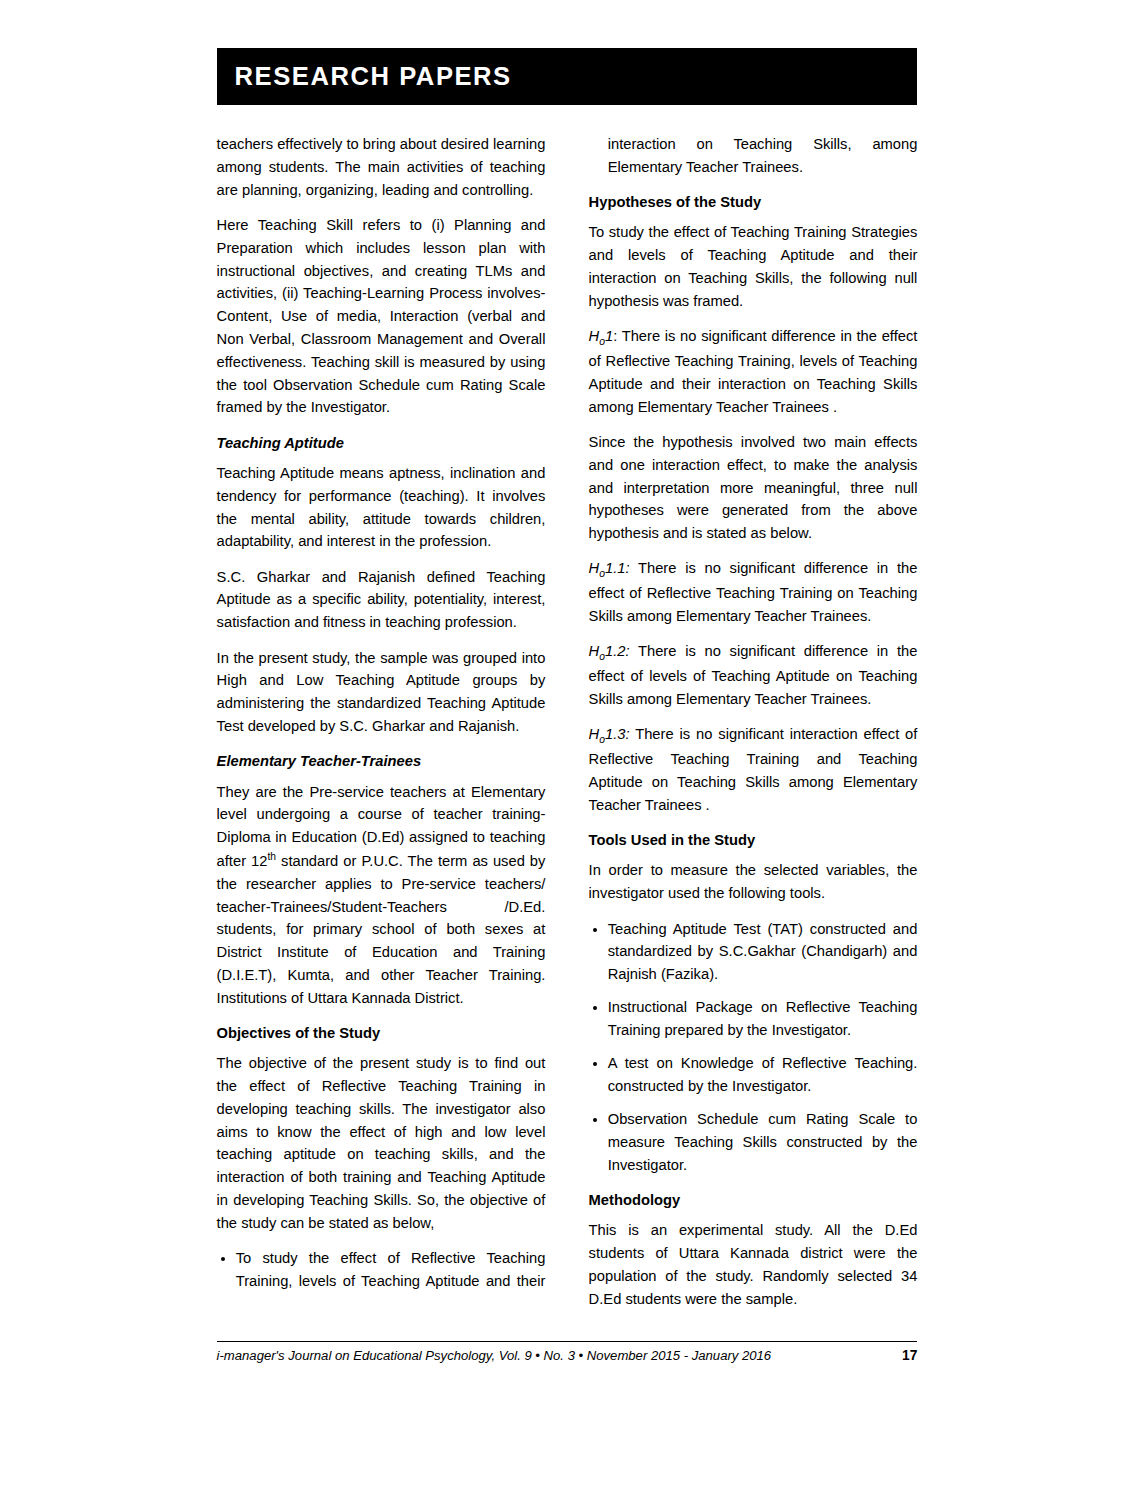RESEARCH PAPERS
teachers effectively to bring about desired learning among students. The main activities of teaching are planning, organizing, leading and controlling.
Here Teaching Skill refers to (i) Planning and Preparation which includes lesson plan with instructional objectives, and creating TLMs and activities, (ii) Teaching-Learning Process involves-Content, Use of media, Interaction (verbal and Non Verbal, Classroom Management and Overall effectiveness. Teaching skill is measured by using the tool Observation Schedule cum Rating Scale framed by the Investigator.
Teaching Aptitude
Teaching Aptitude means aptness, inclination and tendency for performance (teaching). It involves the mental ability, attitude towards children, adaptability, and interest in the profession.
S.C. Gharkar and Rajanish defined Teaching Aptitude as a specific ability, potentiality, interest, satisfaction and fitness in teaching profession.
In the present study, the sample was grouped into High and Low Teaching Aptitude groups by administering the standardized Teaching Aptitude Test developed by S.C. Gharkar and Rajanish.
Elementary Teacher-Trainees
They are the Pre-service teachers at Elementary level undergoing a course of teacher training-Diploma in Education (D.Ed) assigned to teaching after 12th standard or P.U.C. The term as used by the researcher applies to Pre-service teachers/ teacher-Trainees/Student-Teachers /D.Ed. students, for primary school of both sexes at District Institute of Education and Training (D.I.E.T), Kumta, and other Teacher Training. Institutions of Uttara Kannada District.
Objectives of the Study
The objective of the present study is to find out the effect of Reflective Teaching Training in developing teaching skills. The investigator also aims to know the effect of high and low level teaching aptitude on teaching skills, and the interaction of both training and Teaching Aptitude in developing Teaching Skills. So, the objective of the study can be stated as below,
To study the effect of Reflective Teaching Training, levels of Teaching Aptitude and their interaction on Teaching Skills, among Elementary Teacher Trainees.
Hypotheses of the Study
To study the effect of Teaching Training Strategies and levels of Teaching Aptitude and their interaction on Teaching Skills, the following null hypothesis was framed.
Ho1: There is no significant difference in the effect of Reflective Teaching Training, levels of Teaching Aptitude and their interaction on Teaching Skills among Elementary Teacher Trainees .
Since the hypothesis involved two main effects and one interaction effect, to make the analysis and interpretation more meaningful, three null hypotheses were generated from the above hypothesis and is stated as below.
Ho1.1: There is no significant difference in the effect of Reflective Teaching Training on Teaching Skills among Elementary Teacher Trainees.
Ho1.2: There is no significant difference in the effect of levels of Teaching Aptitude on Teaching Skills among Elementary Teacher Trainees.
Ho1.3: There is no significant interaction effect of Reflective Teaching Training and Teaching Aptitude on Teaching Skills among Elementary Teacher Trainees .
Tools Used in the Study
In order to measure the selected variables, the investigator used the following tools.
Teaching Aptitude Test (TAT) constructed and standardized by S.C.Gakhar (Chandigarh) and Rajnish (Fazika).
Instructional Package on Reflective Teaching Training prepared by the Investigator.
A test on Knowledge of Reflective Teaching. constructed by the Investigator.
Observation Schedule cum Rating Scale to measure Teaching Skills constructed by the Investigator.
Methodology
This is an experimental study. All the D.Ed students of Uttara Kannada district were the population of the study. Randomly selected 34 D.Ed students were the sample.
i-manager's Journal on Educational Psychology, Vol. 9 • No. 3 • November 2015 - January 2016 17